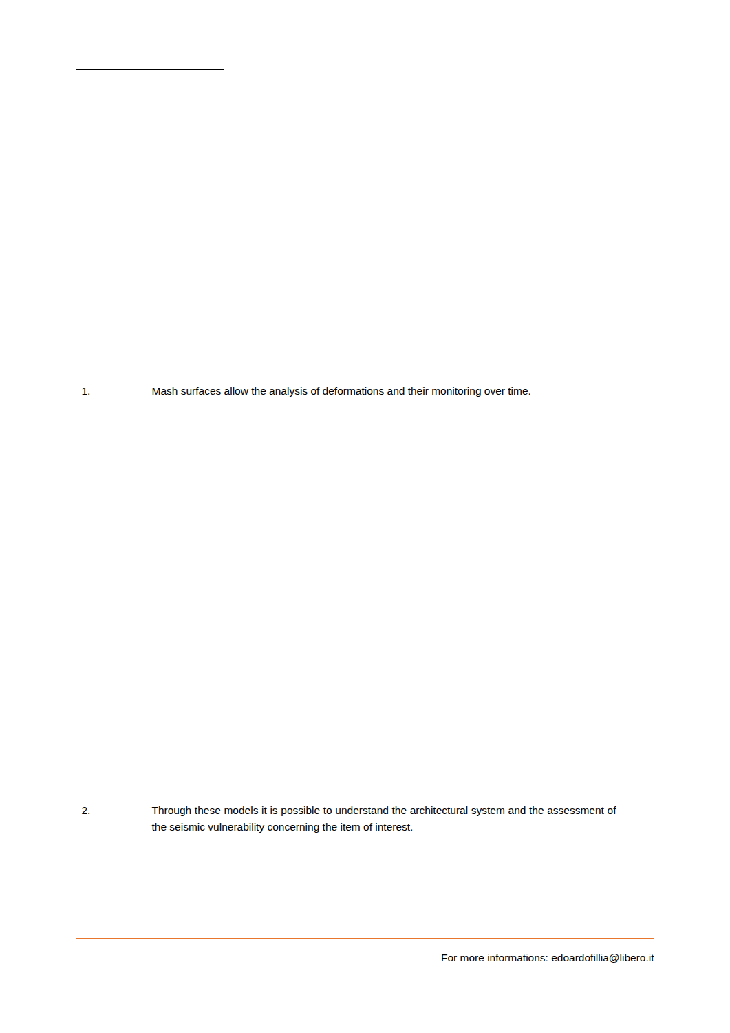1.
Mash surfaces allow the analysis of deformations and their monitoring over time.
2.
Through these models it is possible to understand the architectural system and the assessment of the seismic vulnerability concerning the item of interest.
For more informations: edoardofillia@libero.it